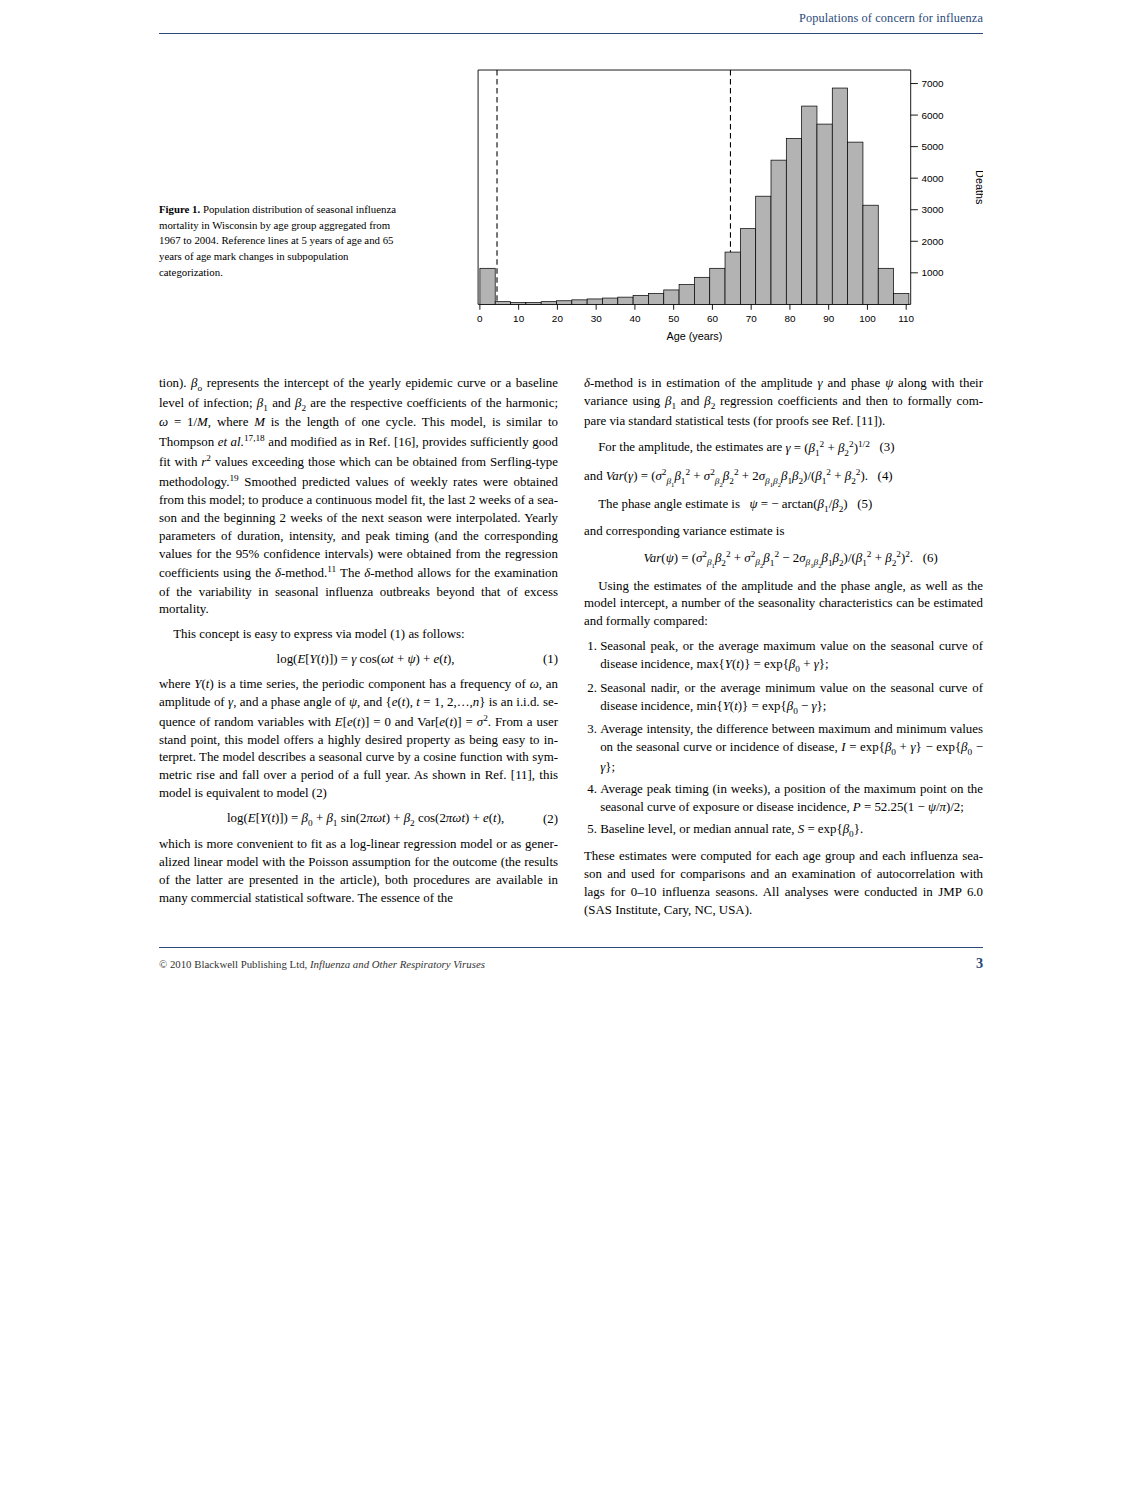Populations of concern for influenza
Figure 1. Population distribution of seasonal influenza mortality in Wisconsin by age group aggregated from 1967 to 2004. Reference lines at 5 years of age and 65 years of age mark changes in subpopulation categorization.
0 10 20 30 40 50 60 70 80 90 100 110 Age (years) 1000 2000 3000 4000 5000 6000 7000 Deaths
tion). βo represents the intercept of the yearly epidemic curve or a baseline level of infection; β1 and β2 are the respective coefficients of the harmonic; ω = 1/M, where M is the length of one cycle. This model, is similar to Thompson et al.17,18 and modified as in Ref. [16], provides sufficiently good fit with r2 values exceeding those which can be obtained from Serfling-type methodology.19 Smoothed predicted values of weekly rates were obtained from this model; to produce a continuous model fit, the last 2 weeks of a season and the beginning 2 weeks of the next season were interpolated. Yearly parameters of duration, intensity, and peak timing (and the corresponding values for the 95% confidence intervals) were obtained from the regression coefficients using the δ-method.11 The δ-method allows for the examination of the variability in seasonal influenza outbreaks beyond that of excess mortality.
This concept is easy to express via model (1) as follows:
log(E[Y(t)]) = γ cos(ωt + ψ) + e(t),(1)
where Y(t) is a time series, the periodic component has a frequency of ω, an amplitude of γ, and a phase angle of ψ, and {e(t), t = 1, 2,…,n} is an i.i.d. sequence of random variables with E[e(t)] = 0 and Var[e(t)] = σ2. From a user stand point, this model offers a highly desired property as being easy to interpret. The model describes a seasonal curve by a cosine function with symmetric rise and fall over a period of a full year. As shown in Ref. [11], this model is equivalent to model (2)
log(E[Y(t)]) = β0 + β1 sin(2πωt) + β2 cos(2πωt) + e(t),(2)
which is more convenient to fit as a log-linear regression model or as generalized linear model with the Poisson assumption for the outcome (the results of the latter are presented in the article), both procedures are available in many commercial statistical software. The essence of the
δ-method is in estimation of the amplitude γ and phase ψ along with their variance using β1 and β2 regression coefficients and then to formally compare via standard statistical tests (for proofs see Ref. [11]).
For the amplitude, the estimates are γ = (β12 + β22)1/2 (3)
and Var(γ) = (σ2β1β12 + σ2β2β22 + 2σβ1β2β1β2)/(β12 + β22). (4)
The phase angle estimate is ψ = − arctan(β1/β2) (5)
and corresponding variance estimate is
Var(ψ) = (σ2β1β22 + σ2β2β12 − 2σβ1β2β1β2)/(β12 + β22)2. (6)
Using the estimates of the amplitude and the phase angle, as well as the model intercept, a number of the seasonality characteristics can be estimated and formally compared:
Seasonal peak, or the average maximum value on the seasonal curve of disease incidence, max{Y(t)} = exp{β0 + γ};
Seasonal nadir, or the average minimum value on the seasonal curve of disease incidence, min{Y(t)} = exp{β0 − γ};
Average intensity, the difference between maximum and minimum values on the seasonal curve or incidence of disease, I = exp{β0 + γ} − exp{β0 − γ};
Average peak timing (in weeks), a position of the maximum point on the seasonal curve of exposure or disease incidence, P = 52.25(1 − ψ/π)/2;
Baseline level, or median annual rate, S = exp{β0}.
These estimates were computed for each age group and each influenza season and used for comparisons and an examination of autocorrelation with lags for 0–10 influenza seasons. All analyses were conducted in JMP 6.0 (SAS Institute, Cary, NC, USA).
© 2010 Blackwell Publishing Ltd, Influenza and Other Respiratory Viruses
3